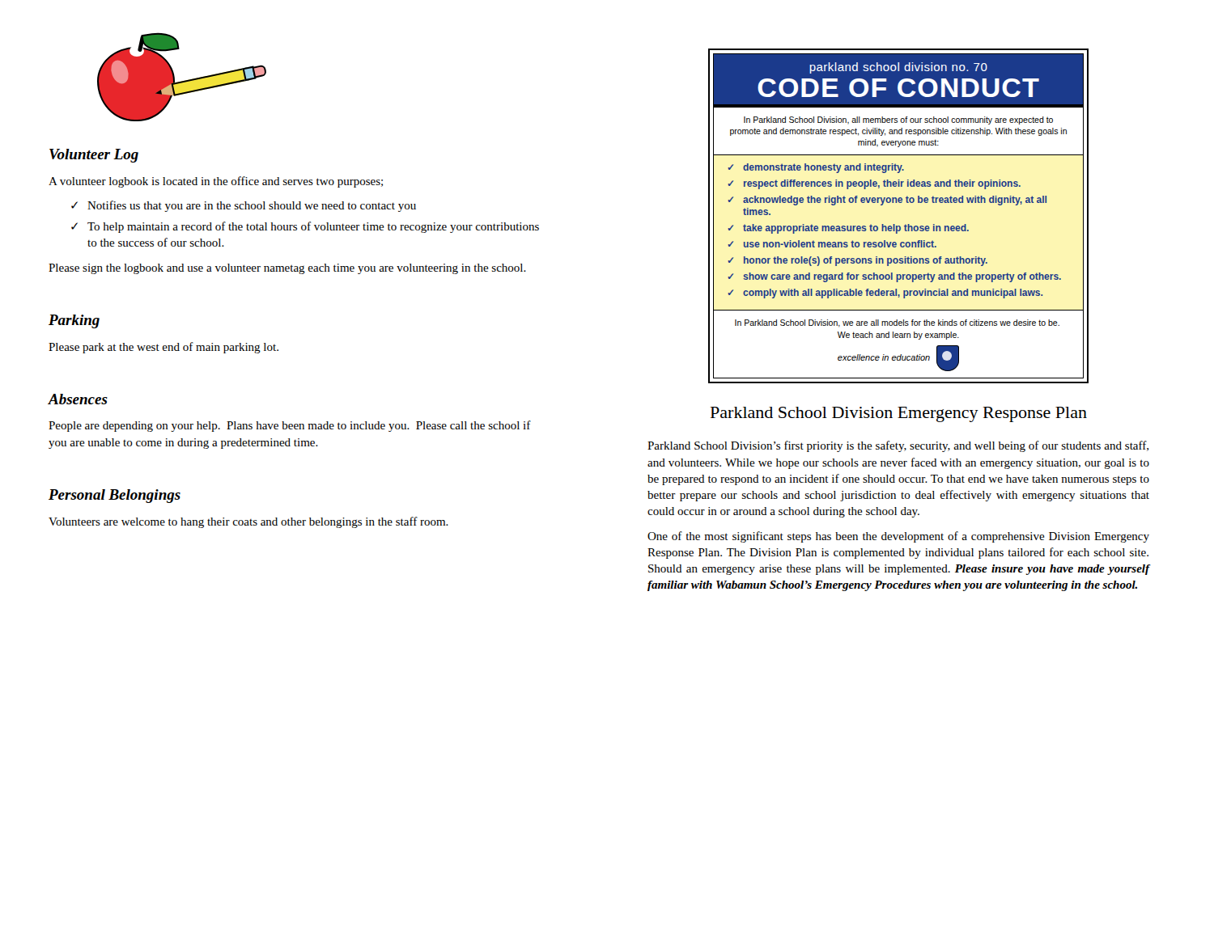Volunteer Log
A volunteer logbook is located in the office and serves two purposes;
Notifies us that you are in the school should we need to contact you
To help maintain a record of the total hours of volunteer time to recognize your contributions to the success of our school.
Please sign the logbook and use a volunteer nametag each time you are volunteering in the school.
Parking
Please park at the west end of main parking lot.
Absences
People are depending on your help. Plans have been made to include you. Please call the school if you are unable to come in during a predetermined time.
Personal Belongings
Volunteers are welcome to hang their coats and other belongings in the staff room.
parkland school division no. 70
CODE OF CONDUCT
In Parkland School Division, all members of our school community are expected to promote and demonstrate respect, civility, and responsible citizenship. With these goals in mind, everyone must:
demonstrate honesty and integrity.
respect differences in people, their ideas and their opinions.
acknowledge the right of everyone to be treated with dignity, at all times.
take appropriate measures to help those in need.
use non-violent means to resolve conflict.
honor the role(s) of persons in positions of authority.
show care and regard for school property and the property of others.
comply with all applicable federal, provincial and municipal laws.
In Parkland School Division, we are all models for the kinds of citizens we desire to be. We teach and learn by example.
excellence in education
Parkland School Division Emergency Response Plan
Parkland School Division’s first priority is the safety, security, and well being of our students and staff, and volunteers. While we hope our schools are never faced with an emergency situation, our goal is to be prepared to respond to an incident if one should occur. To that end we have taken numerous steps to better prepare our schools and school jurisdiction to deal effectively with emergency situations that could occur in or around a school during the school day.
One of the most significant steps has been the development of a comprehensive Division Emergency Response Plan. The Division Plan is complemented by individual plans tailored for each school site. Should an emergency arise these plans will be implemented. Please insure you have made yourself familiar with Wabamun School’s Emergency Procedures when you are volunteering in the school.